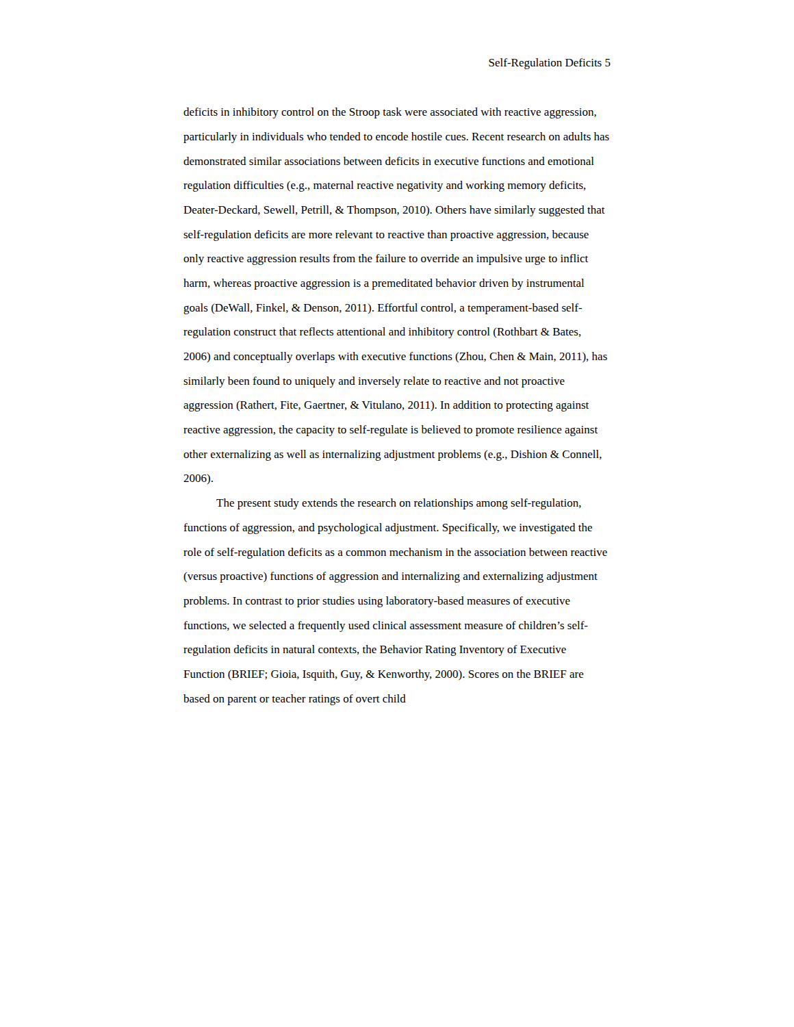Self-Regulation Deficits 5
deficits in inhibitory control on the Stroop task were associated with reactive aggression, particularly in individuals who tended to encode hostile cues. Recent research on adults has demonstrated similar associations between deficits in executive functions and emotional regulation difficulties (e.g., maternal reactive negativity and working memory deficits, Deater-Deckard, Sewell, Petrill, & Thompson, 2010). Others have similarly suggested that self-regulation deficits are more relevant to reactive than proactive aggression, because only reactive aggression results from the failure to override an impulsive urge to inflict harm, whereas proactive aggression is a premeditated behavior driven by instrumental goals (DeWall, Finkel, & Denson, 2011). Effortful control, a temperament-based self-regulation construct that reflects attentional and inhibitory control (Rothbart & Bates, 2006) and conceptually overlaps with executive functions (Zhou, Chen & Main, 2011), has similarly been found to uniquely and inversely relate to reactive and not proactive aggression (Rathert, Fite, Gaertner, & Vitulano, 2011). In addition to protecting against reactive aggression, the capacity to self-regulate is believed to promote resilience against other externalizing as well as internalizing adjustment problems (e.g., Dishion & Connell, 2006).
The present study extends the research on relationships among self-regulation, functions of aggression, and psychological adjustment. Specifically, we investigated the role of self-regulation deficits as a common mechanism in the association between reactive (versus proactive) functions of aggression and internalizing and externalizing adjustment problems. In contrast to prior studies using laboratory-based measures of executive functions, we selected a frequently used clinical assessment measure of children’s self-regulation deficits in natural contexts, the Behavior Rating Inventory of Executive Function (BRIEF; Gioia, Isquith, Guy, & Kenworthy, 2000). Scores on the BRIEF are based on parent or teacher ratings of overt child